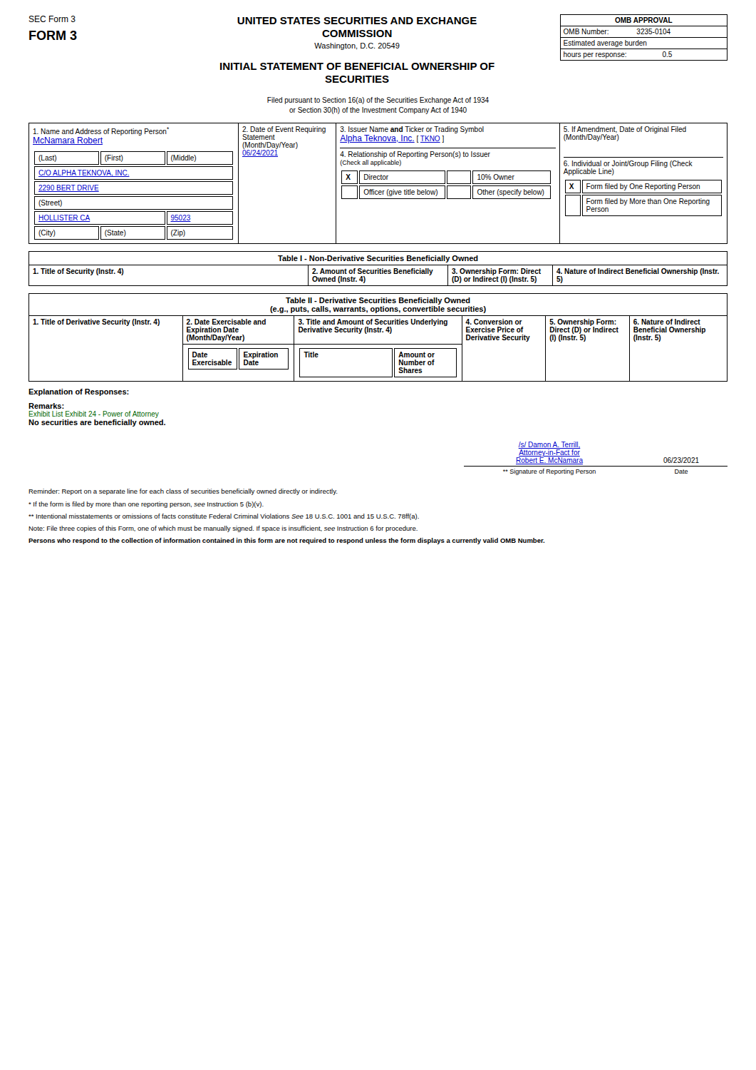SEC Form 3
FORM 3
UNITED STATES SECURITIES AND EXCHANGE
COMMISSION
Washington, D.C. 20549
INITIAL STATEMENT OF BENEFICIAL OWNERSHIP OF
SECURITIES
| OMB APPROVAL |
| OMB Number: 3235-0104 |
| Estimated average burden |
| hours per response: 0.5 |
Filed pursuant to Section 16(a) of the Securities Exchange Act of 1934
or Section 30(h) of the Investment Company Act of 1940
| 1. Name and Address of Reporting Person * McNamara Robert / (Last) / (First) / (Middle) / / C/O ALPHA TEKNOVA, INC. / / 2290 BERT DRIVE / / (Street) / / HOLLISTER CA / 95023 / / (City) / (State) / (Zip) / | 2. Date of Event Requiring Statement (Month/Day/Year) 06/24/2021 | 3. Issuer Name and Ticker or Trading Symbol Alpha Teknova, Inc. [ TKNO ] / 4. Relationship of Reporting Person(s) to Issuer (Check all applicable) / X / Director / / 10% Owner / / / Officer (give title below) / / Other (specify below) / / | 5. If Amendment, Date of Original Filed (Month/Day/Year) 6. Individual or Joint/Group Filing (Check Applicable Line) / X / Form filed by One Reporting Person / / / Form filed by More than One Reporting Person / |
| Table I - Non-Derivative Securities Beneficially Owned |
| 1. Title of Security (Instr. 4) | 2. Amount of Securities Beneficially Owned (Instr. 4) | 3. Ownership Form: Direct (D) or Indirect (I) (Instr. 5) | 4. Nature of Indirect Beneficial Ownership (Instr. 5) |
| Table II - Derivative Securities Beneficially Owned (e.g., puts, calls, warrants, options, convertible securities) |
| 1. Title of Derivative Security (Instr. 4) | 2. Date Exercisable and Expiration Date (Month/Day/Year) | 3. Title and Amount of Securities Underlying Derivative Security (Instr. 4) | 4. Conversion or Exercise Price of Derivative Security | 5. Ownership Form: Direct (D) or Indirect (I) (Instr. 5) | 6. Nature of Indirect Beneficial Ownership (Instr. 5) |
| / Date Exercisable / Expiration Date / | / Title / Amount or Number of Shares / |
Explanation of Responses:
Remarks:
Exhibit List Exhibit 24 - Power of Attorney
No securities are beneficially owned.
| /s/ Damon A. Terrill, Attorney-in-Fact for Robert E. McNamara | 06/23/2021 |
| ** Signature of Reporting Person | Date |
Reminder: Report on a separate line for each class of securities beneficially owned directly or indirectly.
* If the form is filed by more than one reporting person, see Instruction 5 (b)(v).
** Intentional misstatements or omissions of facts constitute Federal Criminal Violations See 18 U.S.C. 1001 and 15 U.S.C. 78ff(a).
Note: File three copies of this Form, one of which must be manually signed. If space is insufficient, see Instruction 6 for procedure.
Persons who respond to the collection of information contained in this form are not required to respond unless the form displays a currently valid OMB Number.